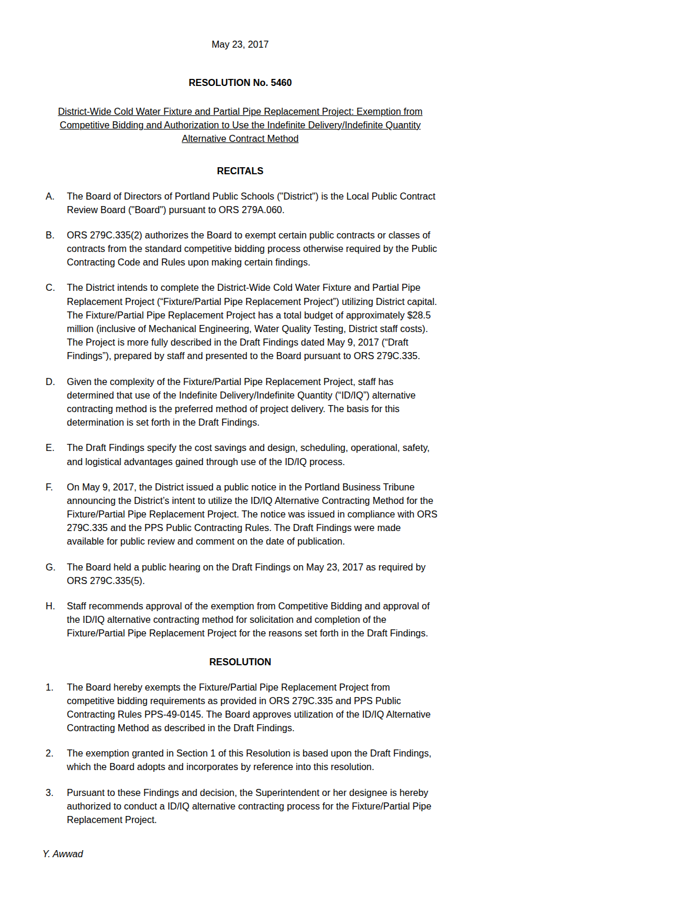May 23, 2017
RESOLUTION No. 5460
District-Wide Cold Water Fixture and Partial Pipe Replacement Project: Exemption from Competitive Bidding and Authorization to Use the Indefinite Delivery/Indefinite Quantity Alternative Contract Method
RECITALS
A. The Board of Directors of Portland Public Schools ("District") is the Local Public Contract Review Board ("Board") pursuant to ORS 279A.060.
B. ORS 279C.335(2) authorizes the Board to exempt certain public contracts or classes of contracts from the standard competitive bidding process otherwise required by the Public Contracting Code and Rules upon making certain findings.
C. The District intends to complete the District-Wide Cold Water Fixture and Partial Pipe Replacement Project (“Fixture/Partial Pipe Replacement Project”) utilizing District capital. The Fixture/Partial Pipe Replacement Project has a total budget of approximately $28.5 million (inclusive of Mechanical Engineering, Water Quality Testing, District staff costs). The Project is more fully described in the Draft Findings dated May 9, 2017 (“Draft Findings”), prepared by staff and presented to the Board pursuant to ORS 279C.335.
D. Given the complexity of the Fixture/Partial Pipe Replacement Project, staff has determined that use of the Indefinite Delivery/Indefinite Quantity (“ID/IQ”) alternative contracting method is the preferred method of project delivery. The basis for this determination is set forth in the Draft Findings.
E. The Draft Findings specify the cost savings and design, scheduling, operational, safety, and logistical advantages gained through use of the ID/IQ process.
F. On May 9, 2017, the District issued a public notice in the Portland Business Tribune announcing the District’s intent to utilize the ID/IQ Alternative Contracting Method for the Fixture/Partial Pipe Replacement Project. The notice was issued in compliance with ORS 279C.335 and the PPS Public Contracting Rules. The Draft Findings were made available for public review and comment on the date of publication.
G. The Board held a public hearing on the Draft Findings on May 23, 2017 as required by ORS 279C.335(5).
H. Staff recommends approval of the exemption from Competitive Bidding and approval of the ID/IQ alternative contracting method for solicitation and completion of the Fixture/Partial Pipe Replacement Project for the reasons set forth in the Draft Findings.
RESOLUTION
1. The Board hereby exempts the Fixture/Partial Pipe Replacement Project from competitive bidding requirements as provided in ORS 279C.335 and PPS Public Contracting Rules PPS-49-0145. The Board approves utilization of the ID/IQ Alternative Contracting Method as described in the Draft Findings.
2. The exemption granted in Section 1 of this Resolution is based upon the Draft Findings, which the Board adopts and incorporates by reference into this resolution.
3. Pursuant to these Findings and decision, the Superintendent or her designee is hereby authorized to conduct a ID/IQ alternative contracting process for the Fixture/Partial Pipe Replacement Project.
Y. Awwad